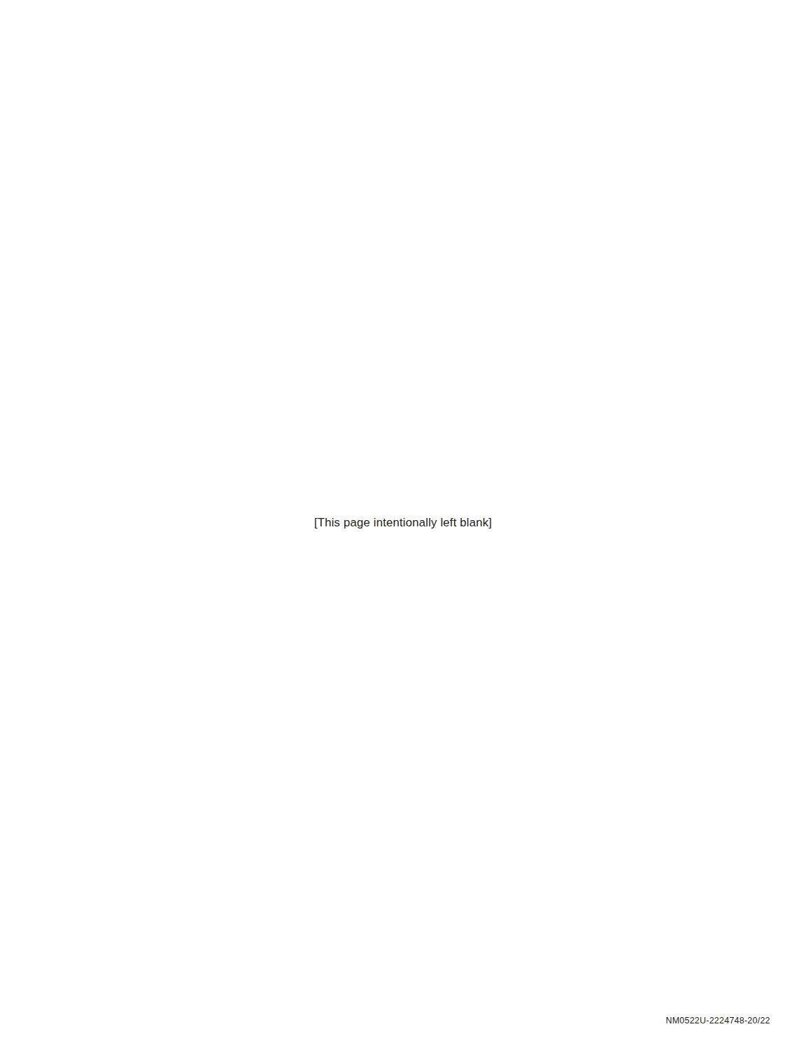[This page intentionally left blank]
NM0522U-2224748-20/22